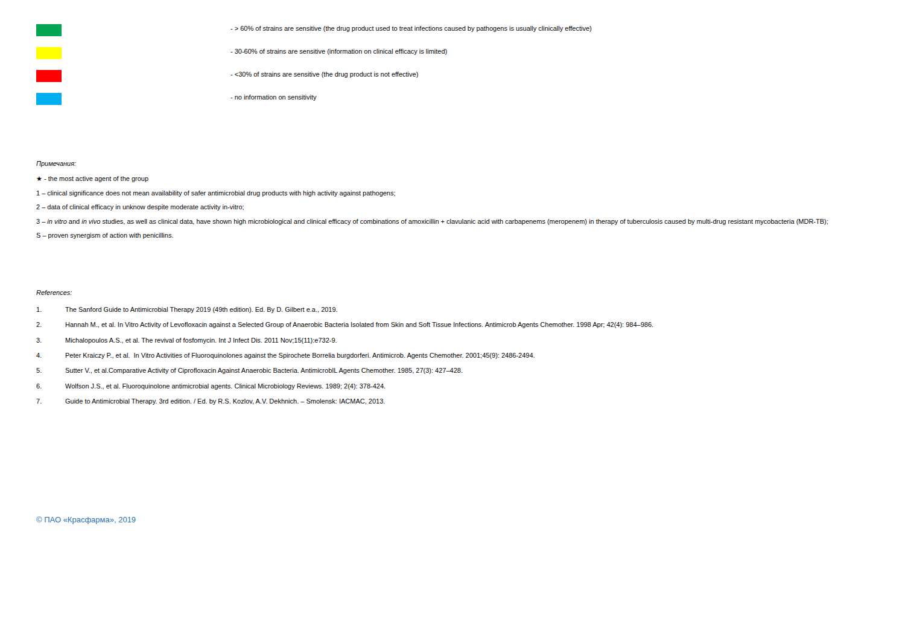- > 60% of strains are sensitive (the drug product used to treat infections caused by pathogens is usually clinically effective)
- 30-60% of strains are sensitive (information on clinical efficacy is limited)
- <30% of strains are sensitive (the drug product is not effective)
- no information on sensitivity
Примечания:
★ - the most active agent of the group
1 – clinical significance does not mean availability of safer antimicrobial drug products with high activity against pathogens;
2 – data of clinical efficacy in unknow despite moderate activity in-vitro;
3 – in vitro and in vivo studies, as well as clinical data, have shown high microbiological and clinical efficacy of combinations of amoxicillin + clavulanic acid with carbapenems (meropenem) in therapy of tuberculosis caused by multi-drug resistant mycobacteria (MDR-TB);
S – proven synergism of action with penicillins.
References:
The Sanford Guide to Antimicrobial Therapy 2019 (49th edition). Ed. By D. Gilbert e.a., 2019.
Hannah M., et al. In Vitro Activity of Levofloxacin against a Selected Group of Anaerobic Bacteria Isolated from Skin and Soft Tissue Infections. Antimicrob Agents Chemother. 1998 Apr; 42(4): 984–986.
Michalopoulos A.S., et al. The revival of fosfomycin. Int J Infect Dis. 2011 Nov;15(11):e732-9.
Peter Kraiczy P., et al. In Vitro Activities of Fluoroquinolones against the Spirochete Borrelia burgdorferi. Antimicrob. Agents Chemother. 2001;45(9): 2486-2494.
Sutter V., et al.Comparative Activity of Ciprofloxacin Against Anaerobic Bacteria. AntimicrobIL Agents Chemother. 1985, 27(3): 427–428.
Wolfson J.S., et al. Fluoroquinolone antimicrobial agents. Clinical Microbiology Reviews. 1989; 2(4): 378-424.
Guide to Antimicrobial Therapy. 3rd edition. / Ed. by R.S. Kozlov, A.V. Dekhnich. – Smolensk: IACMAC, 2013.
© ПАО «Красфарма», 2019